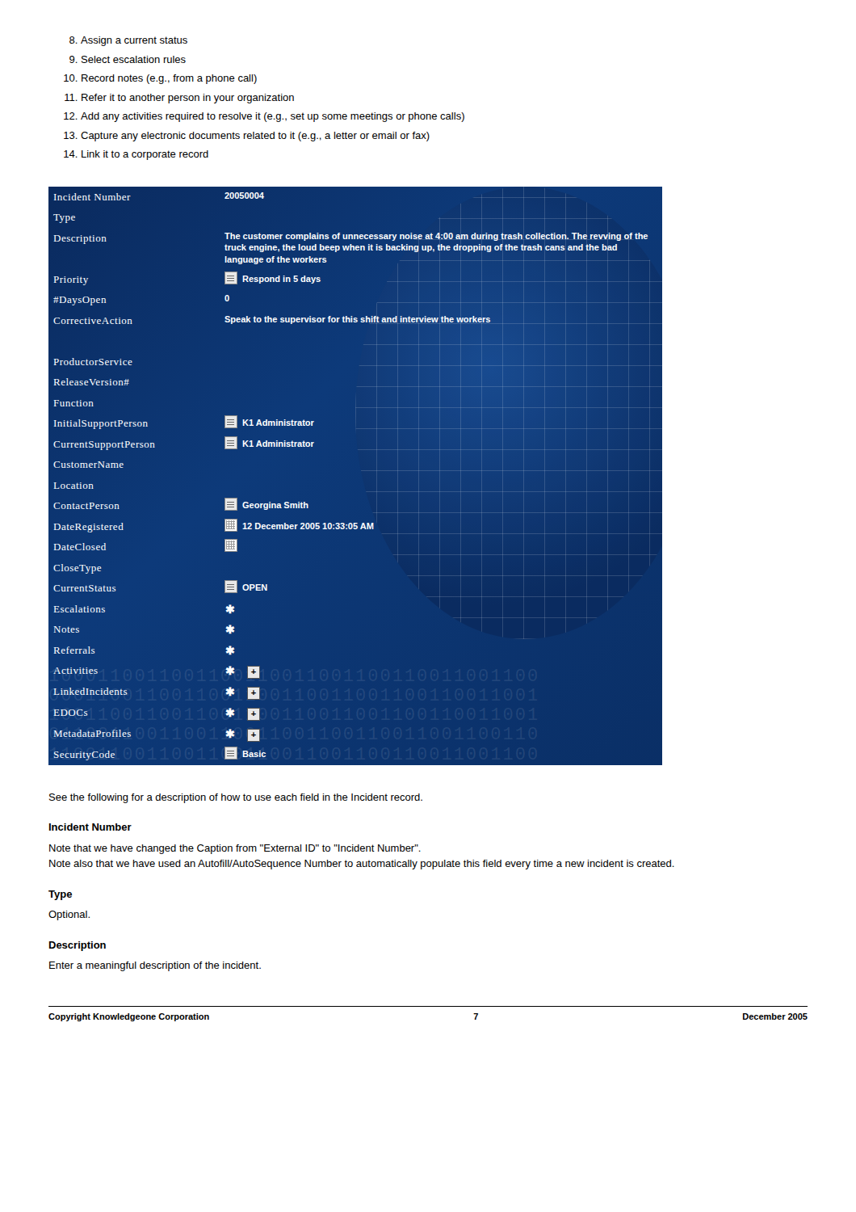Assign a current status
Select escalation rules
Record notes (e.g., from a phone call)
Refer it to another person in your organization
Add any activities required to resolve it (e.g., set up some meetings or phone calls)
Capture any electronic documents related to it (e.g., a letter or email or fax)
Link it to a corporate record
1000110011001100110011001100110011001100
0001100110011001100110011001100110011001
1001100110011001100110011001100110011001
0110011001100110011001100110011001100110
1100110011001100110011001100110011001100
| Incident Number | 20050004 |
| Type | |
| Description | The customer complains of unnecessary noise at 4:00 am during trash collection. The revving of the truck engine, the loud beep when it is backing up, the dropping of the trash cans and the bad language of the workers |
| Priority | Respond in 5 days |
| #DaysOpen | 0 |
| CorrectiveAction | Speak to the supervisor for this shift and interview the workers |
| ProductorService | |
| ReleaseVersion# | |
| Function | |
| InitialSupportPerson | K1 Administrator |
| CurrentSupportPerson | K1 Administrator |
| CustomerName | |
| Location | |
| ContactPerson | Georgina Smith |
| DateRegistered | 12 December 2005 10:33:05 AM |
| DateClosed | |
| CloseType | |
| CurrentStatus | OPEN |
| Escalations | ✱ |
| Notes | ✱ |
| Referrals | ✱ |
| Activities | ✱ + |
| LinkedIncidents | ✱ + |
| EDOCs | ✱ + |
| MetadataProfiles | ✱ + |
| SecurityCode | Basic |
See the following for a description of how to use each field in the Incident record.
Incident Number
Note that we have changed the Caption from "External ID" to "Incident Number".
Note also that we have used an Autofill/AutoSequence Number to automatically populate this field every time a new incident is created.
Type
Optional.
Description
Enter a meaningful description of the incident.
Copyright Knowledgeone Corporation 7 December 2005